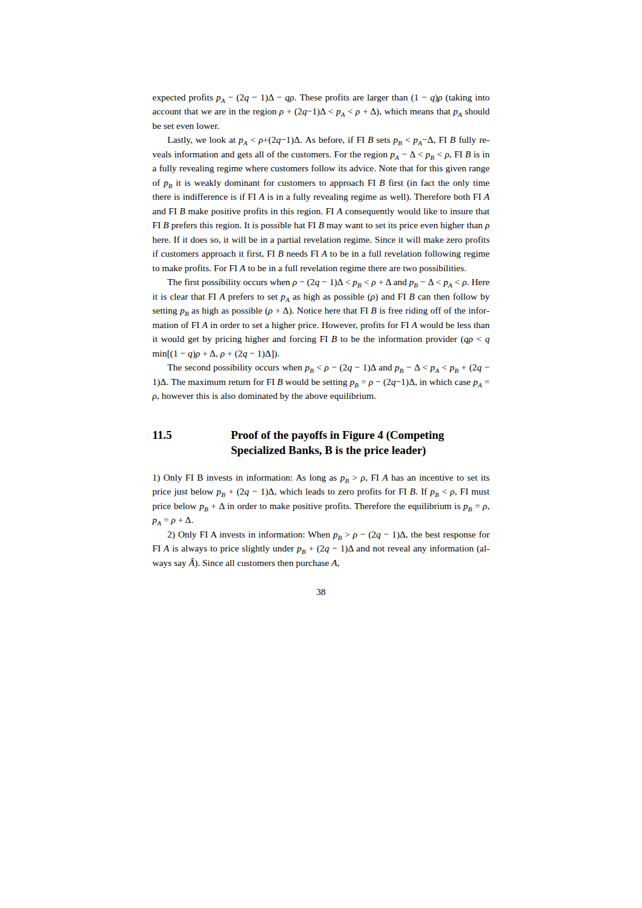expected profits pA − (2q − 1)Δ − qρ. These profits are larger than (1 − q)ρ (taking into account that we are in the region ρ + (2q−1)Δ < pA < ρ + Δ), which means that pA should be set even lower.
Lastly, we look at pA < ρ+(2q−1)Δ. As before, if FI B sets pB < pA−Δ, FI B fully reveals information and gets all of the customers. For the region pA − Δ < pB < ρ, FI B is in a fully revealing regime where customers follow its advice. Note that for this given range of pB it is weakly dominant for customers to approach FI B first (in fact the only time there is indifference is if FI A is in a fully revealing regime as well). Therefore both FI A and FI B make positive profits in this region. FI A consequently would like to insure that FI B prefers this region. It is possible hat FI B may want to set its price even higher than ρ here. If it does so, it will be in a partial revelation regime. Since it will make zero profits if customers approach it first, FI B needs FI A to be in a full revelation following regime to make profits. For FI A to be in a full revelation regime there are two possibilities.
The first possibility occurs when ρ − (2q − 1)Δ < pB < ρ + Δ and pB − Δ < pA < ρ. Here it is clear that FI A prefers to set pA as high as possible (ρ) and FI B can then follow by setting pB as high as possible (ρ + Δ). Notice here that FI B is free riding off of the information of FI A in order to set a higher price. However, profits for FI A would be less than it would get by pricing higher and forcing FI B to be the information provider (qρ < q min[(1 − q)ρ + Δ, ρ + (2q − 1)Δ]).
The second possibility occurs when pB < ρ − (2q − 1)Δ and pB − Δ < pA < pB + (2q − 1)Δ. The maximum return for FI B would be setting pB = ρ − (2q−1)Δ, in which case pA = ρ, however this is also dominated by the above equilibrium.
11.5 Proof of the payoffs in Figure 4 (Competing Specialized Banks, B is the price leader)
1) Only FI B invests in information: As long as pB > ρ, FI A has an incentive to set its price just below pB + (2q − 1)Δ, which leads to zero profits for FI B. If pB < ρ, FI must price below pB + Δ in order to make positive profits. Therefore the equilibrium is pB = ρ, pA = ρ + Δ.
2) Only FI A invests in information: When pB > ρ − (2q − 1)Δ, the best response for FI A is always to price slightly under pB + (2q − 1)Δ and not reveal any information (always say Â). Since all customers then purchase A,
38